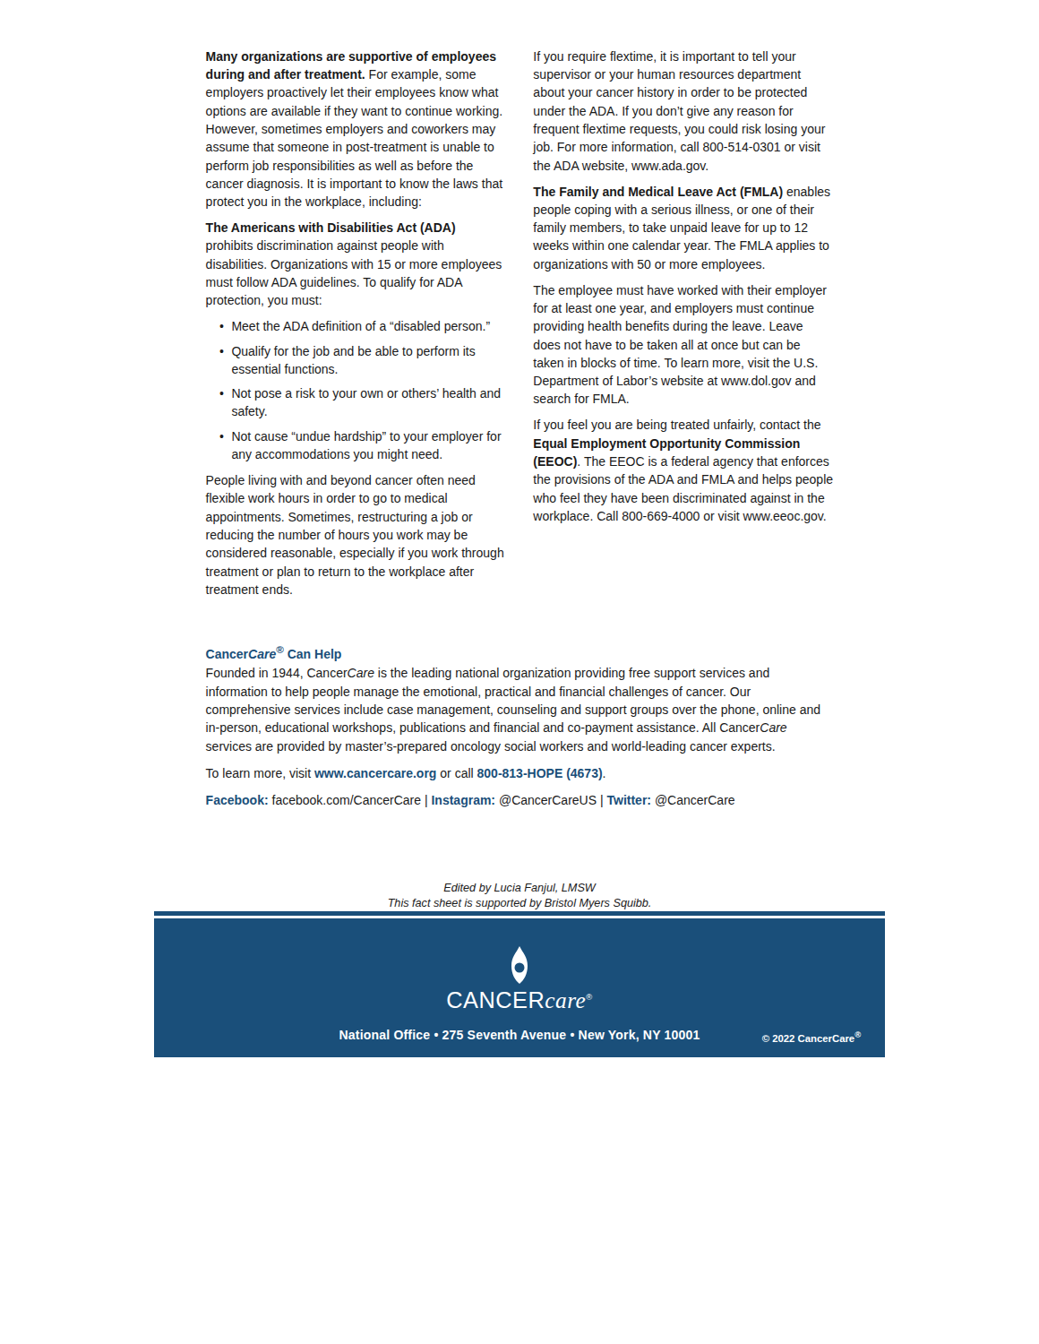Many organizations are supportive of employees during and after treatment. For example, some employers proactively let their employees know what options are available if they want to continue working. However, sometimes employers and coworkers may assume that someone in post-treatment is unable to perform job responsibilities as well as before the cancer diagnosis. It is important to know the laws that protect you in the workplace, including:
The Americans with Disabilities Act (ADA) prohibits discrimination against people with disabilities. Organizations with 15 or more employees must follow ADA guidelines. To qualify for ADA protection, you must:
Meet the ADA definition of a “disabled person.”
Qualify for the job and be able to perform its essential functions.
Not pose a risk to your own or others’ health and safety.
Not cause “undue hardship” to your employer for any accommodations you might need.
People living with and beyond cancer often need flexible work hours in order to go to medical appointments. Sometimes, restructuring a job or reducing the number of hours you work may be considered reasonable, especially if you work through treatment or plan to return to the workplace after treatment ends.
If you require flextime, it is important to tell your supervisor or your human resources department about your cancer history in order to be protected under the ADA. If you don’t give any reason for frequent flextime requests, you could risk losing your job. For more information, call 800-514-0301 or visit the ADA website, www.ada.gov.
The Family and Medical Leave Act (FMLA) enables people coping with a serious illness, or one of their family members, to take unpaid leave for up to 12 weeks within one calendar year. The FMLA applies to organizations with 50 or more employees.
The employee must have worked with their employer for at least one year, and employers must continue providing health benefits during the leave. Leave does not have to be taken all at once but can be taken in blocks of time. To learn more, visit the U.S. Department of Labor’s website at www.dol.gov and search for FMLA.
If you feel you are being treated unfairly, contact the Equal Employment Opportunity Commission (EEOC). The EEOC is a federal agency that enforces the provisions of the ADA and FMLA and helps people who feel they have been discriminated against in the workplace. Call 800-669-4000 or visit www.eeoc.gov.
CancerCare® Can Help
Founded in 1944, CancerCare is the leading national organization providing free support services and information to help people manage the emotional, practical and financial challenges of cancer. Our comprehensive services include case management, counseling and support groups over the phone, online and in-person, educational workshops, publications and financial and co-payment assistance. All CancerCare services are provided by master’s-prepared oncology social workers and world-leading cancer experts.
To learn more, visit www.cancercare.org or call 800-813-HOPE (4673).
Facebook: facebook.com/CancerCare | Instagram: @CancerCareUS | Twitter: @CancerCare
Edited by Lucia Fanjul, LMSW
This fact sheet is supported by Bristol Myers Squibb.
CANCER care®
National Office • 275 Seventh Avenue • New York, NY 10001
© 2022 CancerCare®